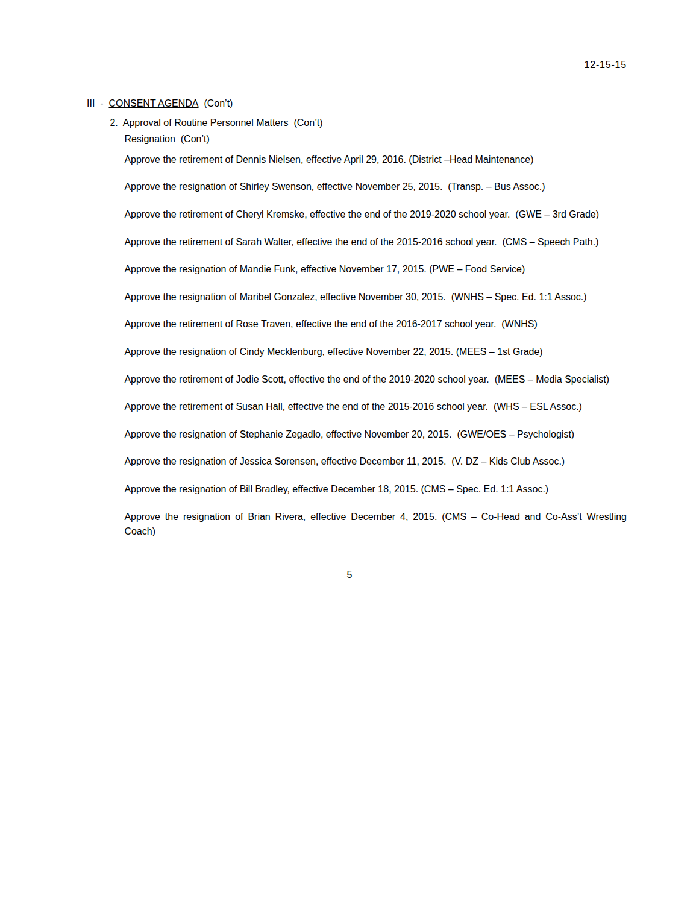12-15-15
III - CONSENT AGENDA (Con’t)
2. Approval of Routine Personnel Matters (Con’t)
Resignation (Con’t)
Approve the retirement of Dennis Nielsen, effective April 29, 2016. (District –Head Maintenance)
Approve the resignation of Shirley Swenson, effective November 25, 2015. (Transp. – Bus Assoc.)
Approve the retirement of Cheryl Kremske, effective the end of the 2019-2020 school year. (GWE – 3rd Grade)
Approve the retirement of Sarah Walter, effective the end of the 2015-2016 school year. (CMS – Speech Path.)
Approve the resignation of Mandie Funk, effective November 17, 2015. (PWE – Food Service)
Approve the resignation of Maribel Gonzalez, effective November 30, 2015. (WNHS – Spec. Ed. 1:1 Assoc.)
Approve the retirement of Rose Traven, effective the end of the 2016-2017 school year. (WNHS)
Approve the resignation of Cindy Mecklenburg, effective November 22, 2015. (MEES – 1st Grade)
Approve the retirement of Jodie Scott, effective the end of the 2019-2020 school year. (MEES – Media Specialist)
Approve the retirement of Susan Hall, effective the end of the 2015-2016 school year. (WHS – ESL Assoc.)
Approve the resignation of Stephanie Zegadlo, effective November 20, 2015. (GWE/OES – Psychologist)
Approve the resignation of Jessica Sorensen, effective December 11, 2015. (V. DZ – Kids Club Assoc.)
Approve the resignation of Bill Bradley, effective December 18, 2015. (CMS – Spec. Ed. 1:1 Assoc.)
Approve the resignation of Brian Rivera, effective December 4, 2015. (CMS – Co-Head and Co-Ass’t Wrestling Coach)
5